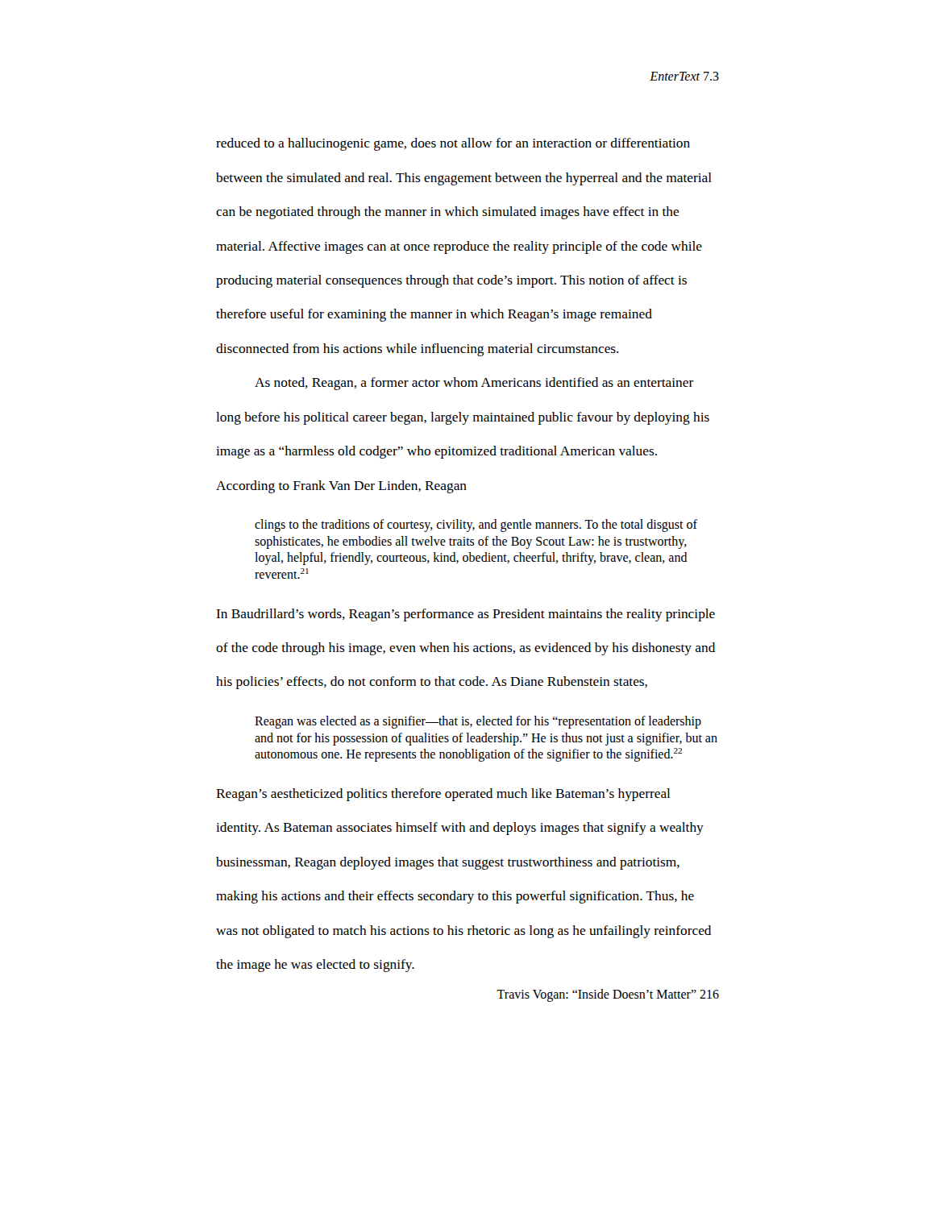EnterText 7.3
reduced to a hallucinogenic game, does not allow for an interaction or differentiation between the simulated and real. This engagement between the hyperreal and the material can be negotiated through the manner in which simulated images have effect in the material. Affective images can at once reproduce the reality principle of the code while producing material consequences through that code’s import. This notion of affect is therefore useful for examining the manner in which Reagan’s image remained disconnected from his actions while influencing material circumstances.
As noted, Reagan, a former actor whom Americans identified as an entertainer long before his political career began, largely maintained public favour by deploying his image as a “harmless old codger” who epitomized traditional American values. According to Frank Van Der Linden, Reagan
clings to the traditions of courtesy, civility, and gentle manners. To the total disgust of sophisticates, he embodies all twelve traits of the Boy Scout Law: he is trustworthy, loyal, helpful, friendly, courteous, kind, obedient, cheerful, thrifty, brave, clean, and reverent.21
In Baudrillard’s words, Reagan’s performance as President maintains the reality principle of the code through his image, even when his actions, as evidenced by his dishonesty and his policies’ effects, do not conform to that code. As Diane Rubenstein states,
Reagan was elected as a signifier—that is, elected for his “representation of leadership and not for his possession of qualities of leadership.” He is thus not just a signifier, but an autonomous one. He represents the nonobligation of the signifier to the signified.22
Reagan’s aestheticized politics therefore operated much like Bateman’s hyperreal identity. As Bateman associates himself with and deploys images that signify a wealthy businessman, Reagan deployed images that suggest trustworthiness and patriotism, making his actions and their effects secondary to this powerful signification. Thus, he was not obligated to match his actions to his rhetoric as long as he unfailingly reinforced the image he was elected to signify.
Travis Vogan: “Inside Doesn’t Matter” 216